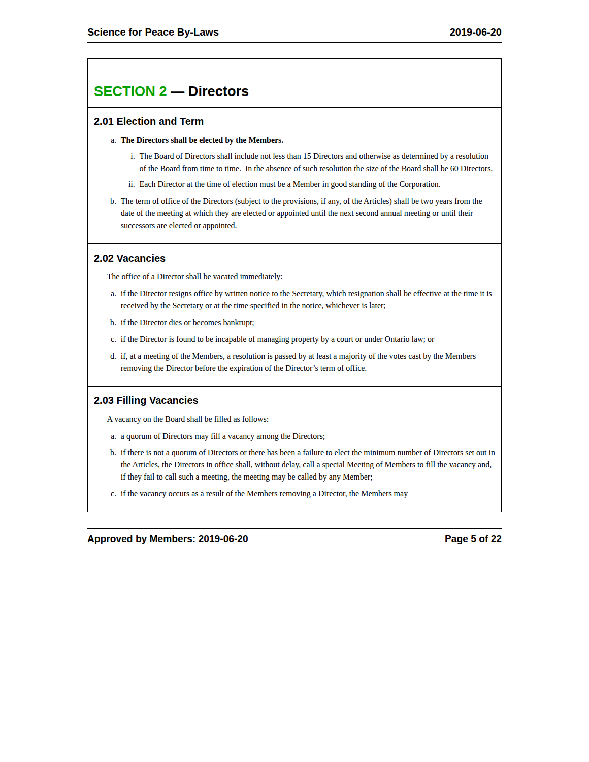Science for Peace By-Laws 2019-06-20
SECTION 2 — Directors
2.01 Election and Term
The Directors shall be elected by the Members.
The Board of Directors shall include not less than 15 Directors and otherwise as determined by a resolution of the Board from time to time. In the absence of such resolution the size of the Board shall be 60 Directors.
Each Director at the time of election must be a Member in good standing of the Corporation.
The term of office of the Directors (subject to the provisions, if any, of the Articles) shall be two years from the date of the meeting at which they are elected or appointed until the next second annual meeting or until their successors are elected or appointed.
2.02 Vacancies
The office of a Director shall be vacated immediately:
if the Director resigns office by written notice to the Secretary, which resignation shall be effective at the time it is received by the Secretary or at the time specified in the notice, whichever is later;
if the Director dies or becomes bankrupt;
if the Director is found to be incapable of managing property by a court or under Ontario law; or
if, at a meeting of the Members, a resolution is passed by at least a majority of the votes cast by the Members removing the Director before the expiration of the Director’s term of office.
2.03 Filling Vacancies
A vacancy on the Board shall be filled as follows:
a quorum of Directors may fill a vacancy among the Directors;
if there is not a quorum of Directors or there has been a failure to elect the minimum number of Directors set out in the Articles, the Directors in office shall, without delay, call a special Meeting of Members to fill the vacancy and, if they fail to call such a meeting, the meeting may be called by any Member;
if the vacancy occurs as a result of the Members removing a Director, the Members may
Approved by Members: 2019-06-20 Page 5 of 22